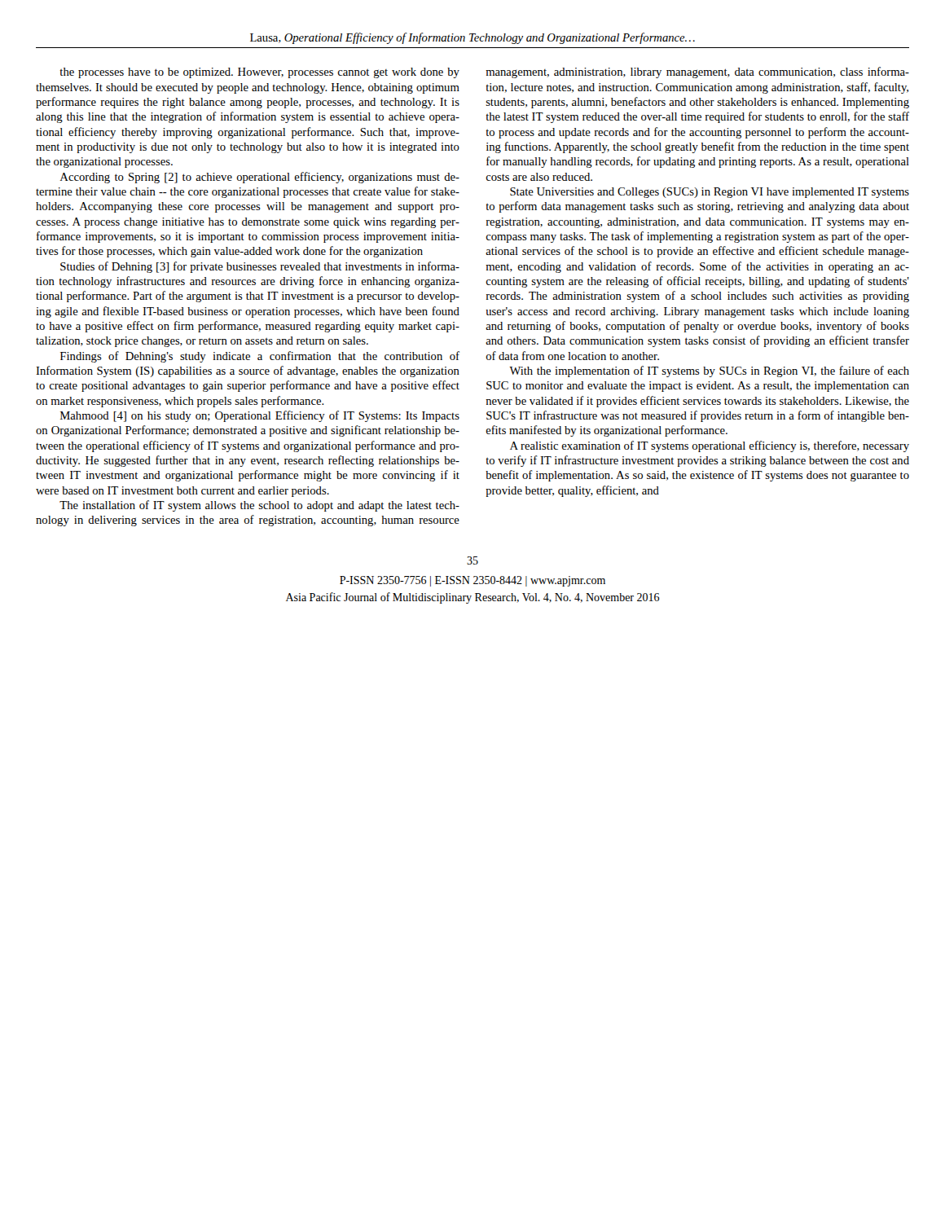Lausa, Operational Efficiency of Information Technology and Organizational Performance…
the processes have to be optimized. However, processes cannot get work done by themselves. It should be executed by people and technology. Hence, obtaining optimum performance requires the right balance among people, processes, and technology. It is along this line that the integration of information system is essential to achieve operational efficiency thereby improving organizational performance. Such that, improvement in productivity is due not only to technology but also to how it is integrated into the organizational processes.
According to Spring [2] to achieve operational efficiency, organizations must determine their value chain -- the core organizational processes that create value for stakeholders. Accompanying these core processes will be management and support processes. A process change initiative has to demonstrate some quick wins regarding performance improvements, so it is important to commission process improvement initiatives for those processes, which gain value-added work done for the organization
Studies of Dehning [3] for private businesses revealed that investments in information technology infrastructures and resources are driving force in enhancing organizational performance. Part of the argument is that IT investment is a precursor to developing agile and flexible IT-based business or operation processes, which have been found to have a positive effect on firm performance, measured regarding equity market capitalization, stock price changes, or return on assets and return on sales.
Findings of Dehning's study indicate a confirmation that the contribution of Information System (IS) capabilities as a source of advantage, enables the organization to create positional advantages to gain superior performance and have a positive effect on market responsiveness, which propels sales performance.
Mahmood [4] on his study on; Operational Efficiency of IT Systems: Its Impacts on Organizational Performance; demonstrated a positive and significant relationship between the operational efficiency of IT systems and organizational performance and productivity. He suggested further that in any event, research reflecting relationships between IT investment and organizational performance might be more convincing if it were based on IT investment both current and earlier periods.
The installation of IT system allows the school to adopt and adapt the latest technology in delivering services in the area of registration, accounting, human resource management, administration, library management, data communication, class information, lecture notes, and instruction. Communication among administration, staff, faculty, students, parents, alumni, benefactors and other stakeholders is enhanced. Implementing the latest IT system reduced the over-all time required for students to enroll, for the staff to process and update records and for the accounting personnel to perform the accounting functions. Apparently, the school greatly benefit from the reduction in the time spent for manually handling records, for updating and printing reports. As a result, operational costs are also reduced.
State Universities and Colleges (SUCs) in Region VI have implemented IT systems to perform data management tasks such as storing, retrieving and analyzing data about registration, accounting, administration, and data communication. IT systems may encompass many tasks. The task of implementing a registration system as part of the operational services of the school is to provide an effective and efficient schedule management, encoding and validation of records. Some of the activities in operating an accounting system are the releasing of official receipts, billing, and updating of students' records. The administration system of a school includes such activities as providing user's access and record archiving. Library management tasks which include loaning and returning of books, computation of penalty or overdue books, inventory of books and others. Data communication system tasks consist of providing an efficient transfer of data from one location to another.
With the implementation of IT systems by SUCs in Region VI, the failure of each SUC to monitor and evaluate the impact is evident. As a result, the implementation can never be validated if it provides efficient services towards its stakeholders. Likewise, the SUC's IT infrastructure was not measured if provides return in a form of intangible benefits manifested by its organizational performance.
A realistic examination of IT systems operational efficiency is, therefore, necessary to verify if IT infrastructure investment provides a striking balance between the cost and benefit of implementation. As so said, the existence of IT systems does not guarantee to provide better, quality, efficient, and
35
P-ISSN 2350-7756 | E-ISSN 2350-8442 | www.apjmr.com
Asia Pacific Journal of Multidisciplinary Research, Vol. 4, No. 4, November 2016